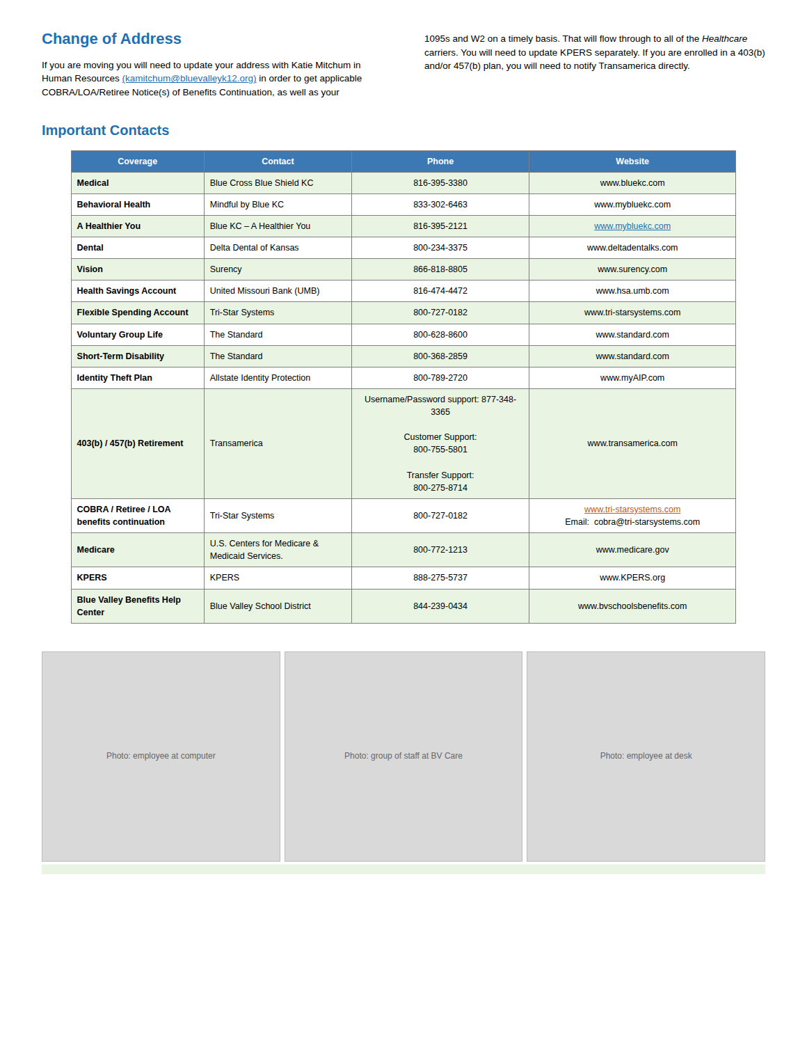Change of Address
If you are moving you will need to update your address with Katie Mitchum in Human Resources (kamitchum@bluevalleyk12.org) in order to get applicable COBRA/LOA/Retiree Notice(s) of Benefits Continuation, as well as your
1095s and W2 on a timely basis. That will flow through to all of the Healthcare carriers. You will need to update KPERS separately. If you are enrolled in a 403(b) and/or 457(b) plan, you will need to notify Transamerica directly.
Important Contacts
| Coverage | Contact | Phone | Website |
| --- | --- | --- | --- |
| Medical | Blue Cross Blue Shield KC | 816-395-3380 | www.bluekc.com |
| Behavioral Health | Mindful by Blue KC | 833-302-6463 | www.mybluekc.com |
| A Healthier You | Blue KC – A Healthier You | 816-395-2121 | www.mybluekc.com |
| Dental | Delta Dental of Kansas | 800-234-3375 | www.deltadentalks.com |
| Vision | Surency | 866-818-8805 | www.surency.com |
| Health Savings Account | United Missouri Bank (UMB) | 816-474-4472 | www.hsa.umb.com |
| Flexible Spending Account | Tri-Star Systems | 800-727-0182 | www.tri-starsystems.com |
| Voluntary Group Life | The Standard | 800-628-8600 | www.standard.com |
| Short-Term Disability | The Standard | 800-368-2859 | www.standard.com |
| Identity Theft Plan | Allstate Identity Protection | 800-789-2720 | www.myAIP.com |
| 403(b) / 457(b) Retirement | Transamerica | Username/Password support: 877-348-3365 Customer Support: 800-755-5801 Transfer Support: 800-275-8714 | www.transamerica.com |
| COBRA / Retiree / LOA benefits continuation | Tri-Star Systems | 800-727-0182 | www.tri-starsystems.com Email: cobra@tri-starsystems.com |
| Medicare | U.S. Centers for Medicare & Medicaid Services. | 800-772-1213 | www.medicare.gov |
| KPERS | KPERS | 888-275-5737 | www.KPERS.org |
| Blue Valley Benefits Help Center | Blue Valley School District | 844-239-0434 | www.bvschoolsbenefits.com |
Photo: employee at computer
Photo: group of staff at BV Care
Photo: employee at desk